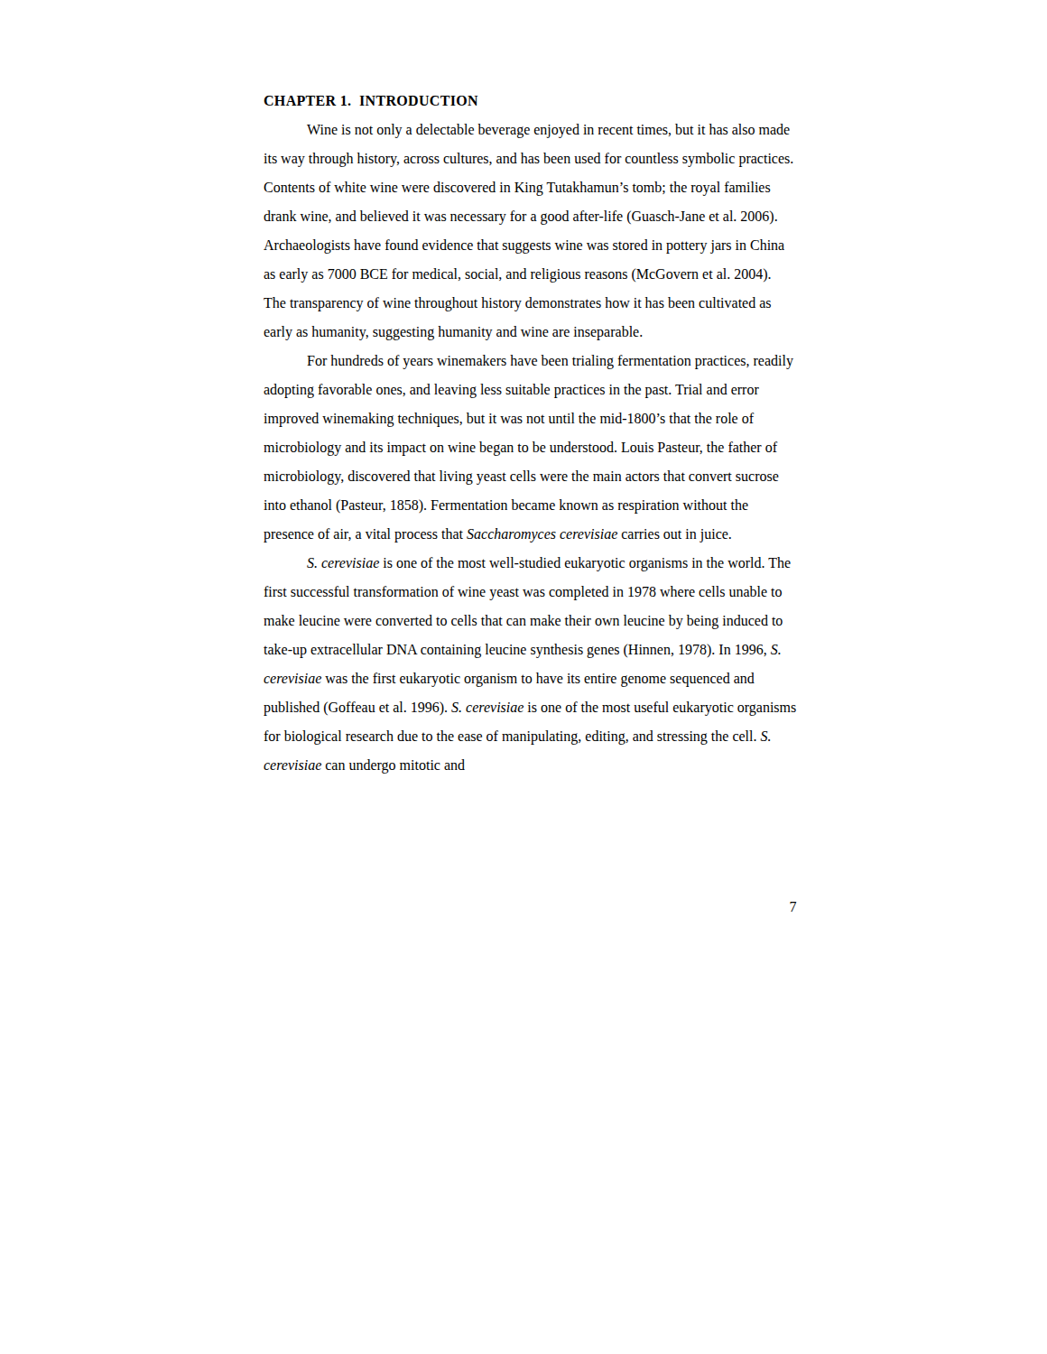CHAPTER 1. INTRODUCTION
Wine is not only a delectable beverage enjoyed in recent times, but it has also made its way through history, across cultures, and has been used for countless symbolic practices. Contents of white wine were discovered in King Tutakhamun’s tomb; the royal families drank wine, and believed it was necessary for a good after-life (Guasch-Jane et al. 2006). Archaeologists have found evidence that suggests wine was stored in pottery jars in China as early as 7000 BCE for medical, social, and religious reasons (McGovern et al. 2004). The transparency of wine throughout history demonstrates how it has been cultivated as early as humanity, suggesting humanity and wine are inseparable.
For hundreds of years winemakers have been trialing fermentation practices, readily adopting favorable ones, and leaving less suitable practices in the past. Trial and error improved winemaking techniques, but it was not until the mid-1800’s that the role of microbiology and its impact on wine began to be understood. Louis Pasteur, the father of microbiology, discovered that living yeast cells were the main actors that convert sucrose into ethanol (Pasteur, 1858). Fermentation became known as respiration without the presence of air, a vital process that Saccharomyces cerevisiae carries out in juice.
S. cerevisiae is one of the most well-studied eukaryotic organisms in the world. The first successful transformation of wine yeast was completed in 1978 where cells unable to make leucine were converted to cells that can make their own leucine by being induced to take-up extracellular DNA containing leucine synthesis genes (Hinnen, 1978). In 1996, S. cerevisiae was the first eukaryotic organism to have its entire genome sequenced and published (Goffeau et al. 1996). S. cerevisiae is one of the most useful eukaryotic organisms for biological research due to the ease of manipulating, editing, and stressing the cell. S. cerevisiae can undergo mitotic and
7